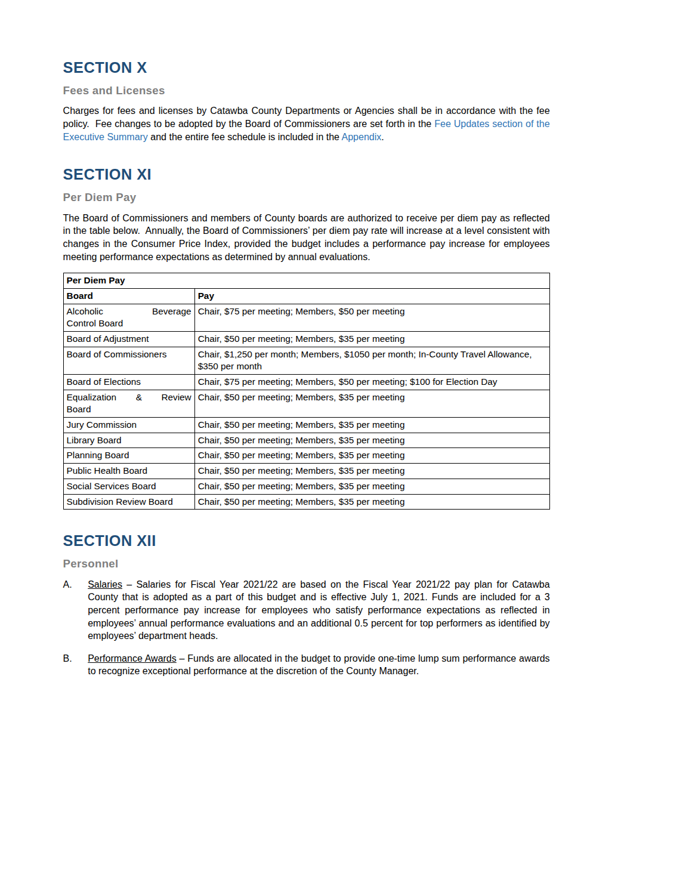SECTION X
Fees and Licenses
Charges for fees and licenses by Catawba County Departments or Agencies shall be in accordance with the fee policy. Fee changes to be adopted by the Board of Commissioners are set forth in the Fee Updates section of the Executive Summary and the entire fee schedule is included in the Appendix.
SECTION XI
Per Diem Pay
The Board of Commissioners and members of County boards are authorized to receive per diem pay as reflected in the table below. Annually, the Board of Commissioners’ per diem pay rate will increase at a level consistent with changes in the Consumer Price Index, provided the budget includes a performance pay increase for employees meeting performance expectations as determined by annual evaluations.
| Per Diem Pay |
| Board | Pay |
| Alcoholic Beverage Control Board | Chair, $75 per meeting; Members, $50 per meeting |
| Board of Adjustment | Chair, $50 per meeting; Members, $35 per meeting |
| Board of Commissioners | Chair, $1,250 per month; Members, $1050 per month; In-County Travel Allowance, $350 per month |
| Board of Elections | Chair, $75 per meeting; Members, $50 per meeting; $100 for Election Day |
| Equalization & Review Board | Chair, $50 per meeting; Members, $35 per meeting |
| Jury Commission | Chair, $50 per meeting; Members, $35 per meeting |
| Library Board | Chair, $50 per meeting; Members, $35 per meeting |
| Planning Board | Chair, $50 per meeting; Members, $35 per meeting |
| Public Health Board | Chair, $50 per meeting; Members, $35 per meeting |
| Social Services Board | Chair, $50 per meeting; Members, $35 per meeting |
| Subdivision Review Board | Chair, $50 per meeting; Members, $35 per meeting |
SECTION XII
Personnel
A. Salaries – Salaries for Fiscal Year 2021/22 are based on the Fiscal Year 2021/22 pay plan for Catawba County that is adopted as a part of this budget and is effective July 1, 2021. Funds are included for a 3 percent performance pay increase for employees who satisfy performance expectations as reflected in employees’ annual performance evaluations and an additional 0.5 percent for top performers as identified by employees’ department heads.
B. Performance Awards – Funds are allocated in the budget to provide one-time lump sum performance awards to recognize exceptional performance at the discretion of the County Manager.